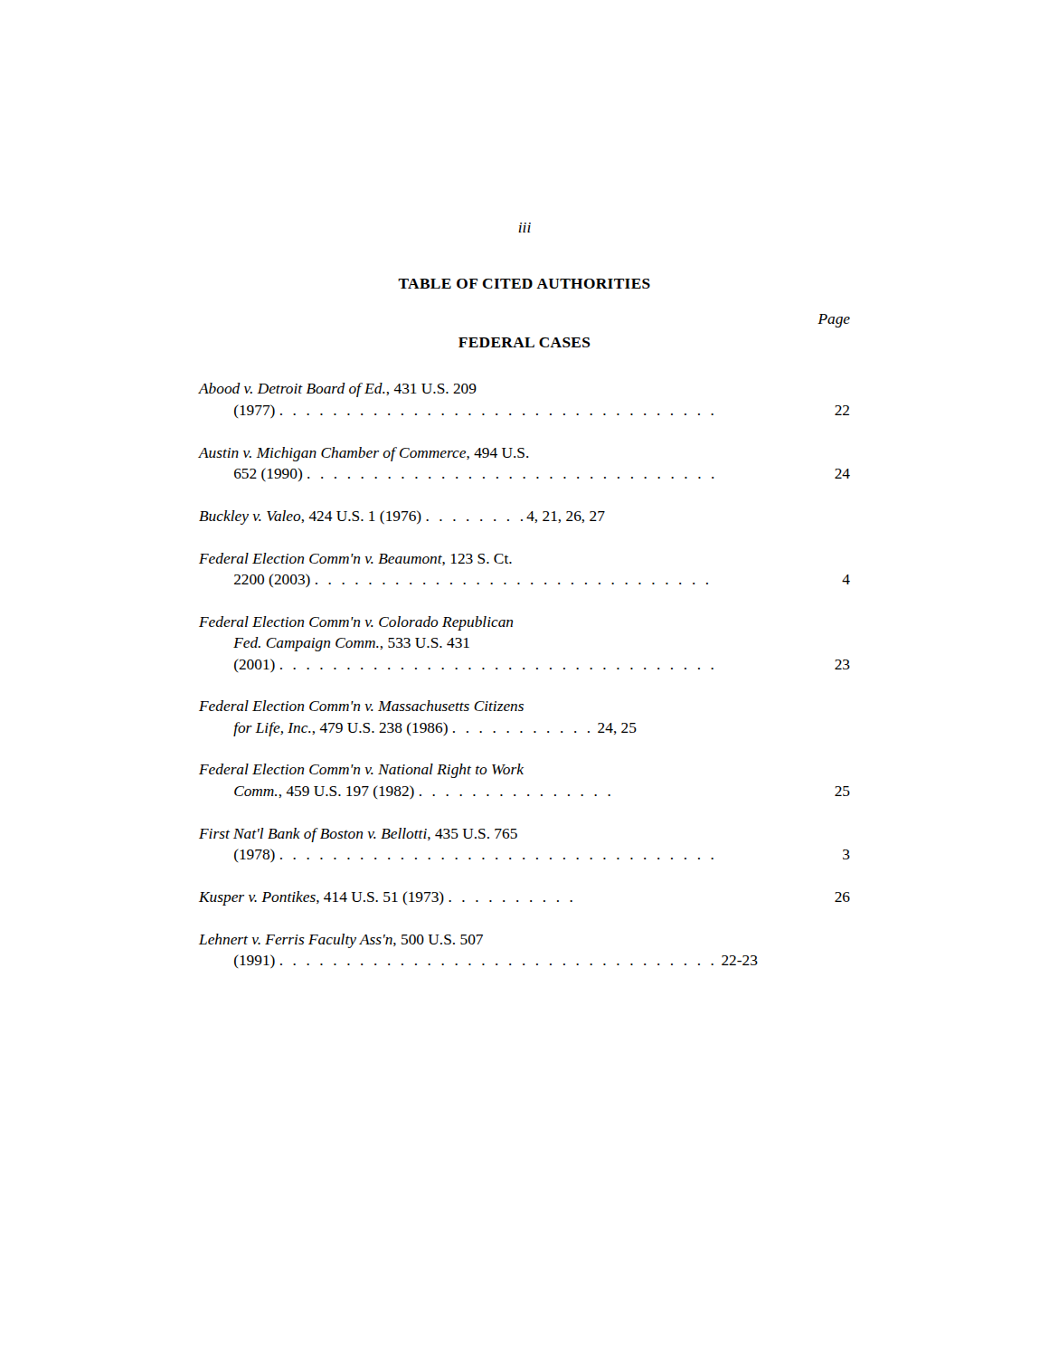iii
TABLE OF CITED AUTHORITIES
Page
FEDERAL CASES
| Abood v. Detroit Board of Ed. , 431 U.S. 209 (1977) . . . . . . . . . . . . . . . . . . . . . . . . . . . . . . . . . | 22 |
| Austin v. Michigan Chamber of Commerce , 494 U.S. 652 (1990) . . . . . . . . . . . . . . . . . . . . . . . . . . . . . . . | 24 |
| Buckley v. Valeo , 424 U.S. 1 (1976) . . . . . . . . 4, 21, 26, 27 | |
| Federal Election Comm'n v. Beaumont , 123 S. Ct. 2200 (2003) . . . . . . . . . . . . . . . . . . . . . . . . . . . . . . | 4 |
| Federal Election Comm'n v. Colorado Republican Fed. Campaign Comm. , 533 U.S. 431 (2001) . . . . . . . . . . . . . . . . . . . . . . . . . . . . . . . . . | 23 |
| Federal Election Comm'n v. Massachusetts Citizens for Life, Inc. , 479 U.S. 238 (1986) . . . . . . . . . . . 24, 25 | |
| Federal Election Comm'n v. National Right to Work Comm. , 459 U.S. 197 (1982) . . . . . . . . . . . . . . . | 25 |
| First Nat'l Bank of Boston v. Bellotti , 435 U.S. 765 (1978) . . . . . . . . . . . . . . . . . . . . . . . . . . . . . . . . . | 3 |
| Kusper v. Pontikes , 414 U.S. 51 (1973) . . . . . . . . . . | 26 |
| Lehnert v. Ferris Faculty Ass'n , 500 U.S. 507 (1991) . . . . . . . . . . . . . . . . . . . . . . . . . . . . . . . . . 22-23 | |